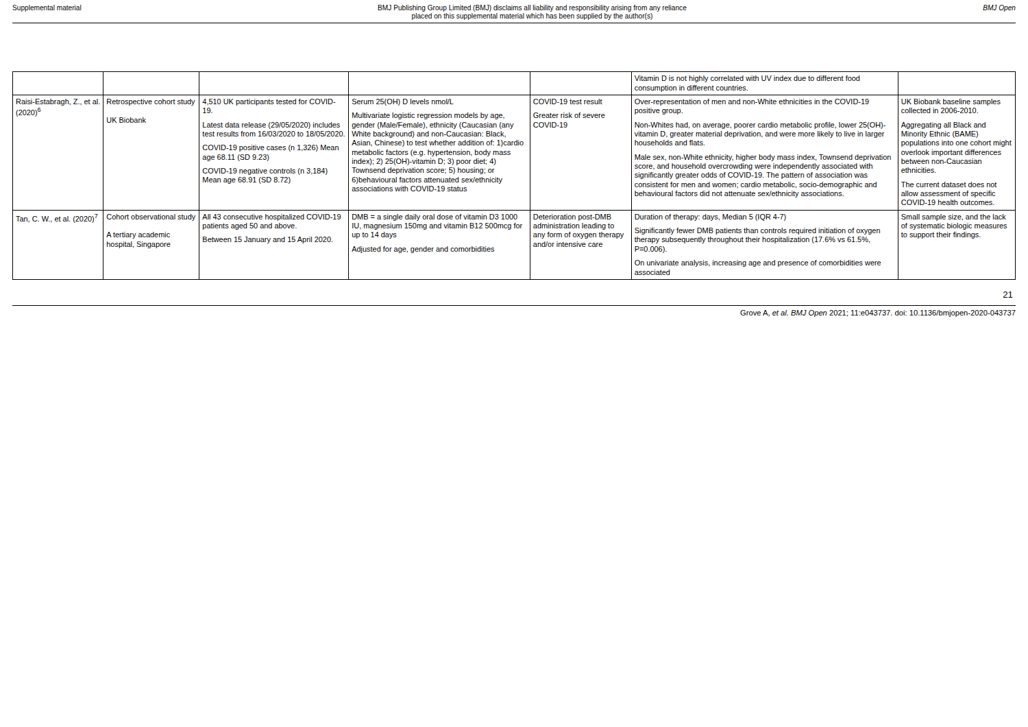Supplemental material
BMJ Publishing Group Limited (BMJ) disclaims all liability and responsibility arising from any reliance
placed on this supplemental material which has been supplied by the author(s)
BMJ Open
| | | | | | Vitamin D is not highly correlated with UV index due to different food consumption in different countries. | |
| Raisi-Estabragh, Z., et al. (2020) 6 | Retrospective cohort study UK Biobank | 4,510 UK participants tested for COVID-19. Latest data release (29/05/2020) includes test results from 16/03/2020 to 18/05/2020. COVID-19 positive cases (n 1,326) Mean age 68.11 (SD 9.23) COVID-19 negative controls (n 3,184) Mean age 68.91 (SD 8.72) | Serum 25(OH) D levels nmol/L Multivariate logistic regression models by age, gender (Male/Female), ethnicity (Caucasian (any White background) and non-Caucasian: Black, Asian, Chinese) to test whether addition of: 1)cardio metabolic factors (e.g. hypertension, body mass index); 2) 25(OH)-vitamin D; 3) poor diet; 4) Townsend deprivation score; 5) housing; or 6)behavioural factors attenuated sex/ethnicity associations with COVID-19 status | COVID-19 test result Greater risk of severe COVID-19 | Over-representation of men and non-White ethnicities in the COVID-19 positive group. Non-Whites had, on average, poorer cardio metabolic profile, lower 25(OH)-vitamin D, greater material deprivation, and were more likely to live in larger households and flats. Male sex, non-White ethnicity, higher body mass index, Townsend deprivation score, and household overcrowding were independently associated with significantly greater odds of COVID-19. The pattern of association was consistent for men and women; cardio metabolic, socio-demographic and behavioural factors did not attenuate sex/ethnicity associations. | UK Biobank baseline samples collected in 2006-2010. Aggregating all Black and Minority Ethnic (BAME) populations into one cohort might overlook important differences between non-Caucasian ethnicities. The current dataset does not allow assessment of specific COVID-19 health outcomes. |
| Tan, C. W., et al. (2020) 7 | Cohort observational study A tertiary academic hospital, Singapore | All 43 consecutive hospitalized COVID-19 patients aged 50 and above. Between 15 January and 15 April 2020. | DMB = a single daily oral dose of vitamin D3 1000 IU, magnesium 150mg and vitamin B12 500mcg for up to 14 days Adjusted for age, gender and comorbidities | Deterioration post-DMB administration leading to any form of oxygen therapy and/or intensive care | Duration of therapy: days, Median 5 (IQR 4-7) Significantly fewer DMB patients than controls required initiation of oxygen therapy subsequently throughout their hospitalization (17.6% vs 61.5%, P=0.006). On univariate analysis, increasing age and presence of comorbidities were associated | Small sample size, and the lack of systematic biologic measures to support their findings. |
21
Grove A, et al. BMJ Open 2021; 11:e043737. doi: 10.1136/bmjopen-2020-043737